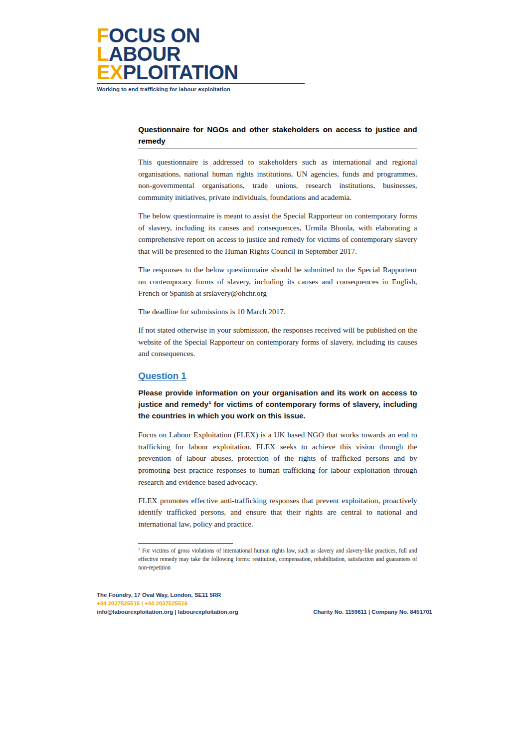FOCUS ON
LABOUR
EXPLOITATION
Working to end trafficking for labour exploitation
Questionnaire for NGOs and other stakeholders on access to justice and remedy
This questionnaire is addressed to stakeholders such as international and regional organisations, national human rights institutions, UN agencies, funds and programmes, non-governmental organisations, trade unions, research institutions, businesses, community initiatives, private individuals, foundations and academia.
The below questionnaire is meant to assist the Special Rapporteur on contemporary forms of slavery, including its causes and consequences, Urmila Bhoola, with elaborating a comprehensive report on access to justice and remedy for victims of contemporary slavery that will be presented to the Human Rights Council in September 2017.
The responses to the below questionnaire should be submitted to the Special Rapporteur on contemporary forms of slavery, including its causes and consequences in English, French or Spanish at srslavery@ohchr.org
The deadline for submissions is 10 March 2017.
If not stated otherwise in your submission, the responses received will be published on the website of the Special Rapporteur on contemporary forms of slavery, including its causes and consequences.
Question 1
Please provide information on your organisation and its work on access to justice and remedy1 for victims of contemporary forms of slavery, including the countries in which you work on this issue.
Focus on Labour Exploitation (FLEX) is a UK based NGO that works towards an end to trafficking for labour exploitation. FLEX seeks to achieve this vision through the prevention of labour abuses, protection of the rights of trafficked persons and by promoting best practice responses to human trafficking for labour exploitation through research and evidence based advocacy.
FLEX promotes effective anti-trafficking responses that prevent exploitation, proactively identify trafficked persons, and ensure that their rights are central to national and international law, policy and practice.
1 For victims of gross violations of international human rights law, such as slavery and slavery-like practices, full and effective remedy may take the following forms: restitution, compensation, rehabilitation, satisfaction and guarantees of non-repetition
The Foundry, 17 Oval Way, London, SE11 5RR
+44 2037525515 | +44 2037525516
info@labourexploitation.org | labourexploitation.org
Charity No. 1159611 | Company No. 8451701